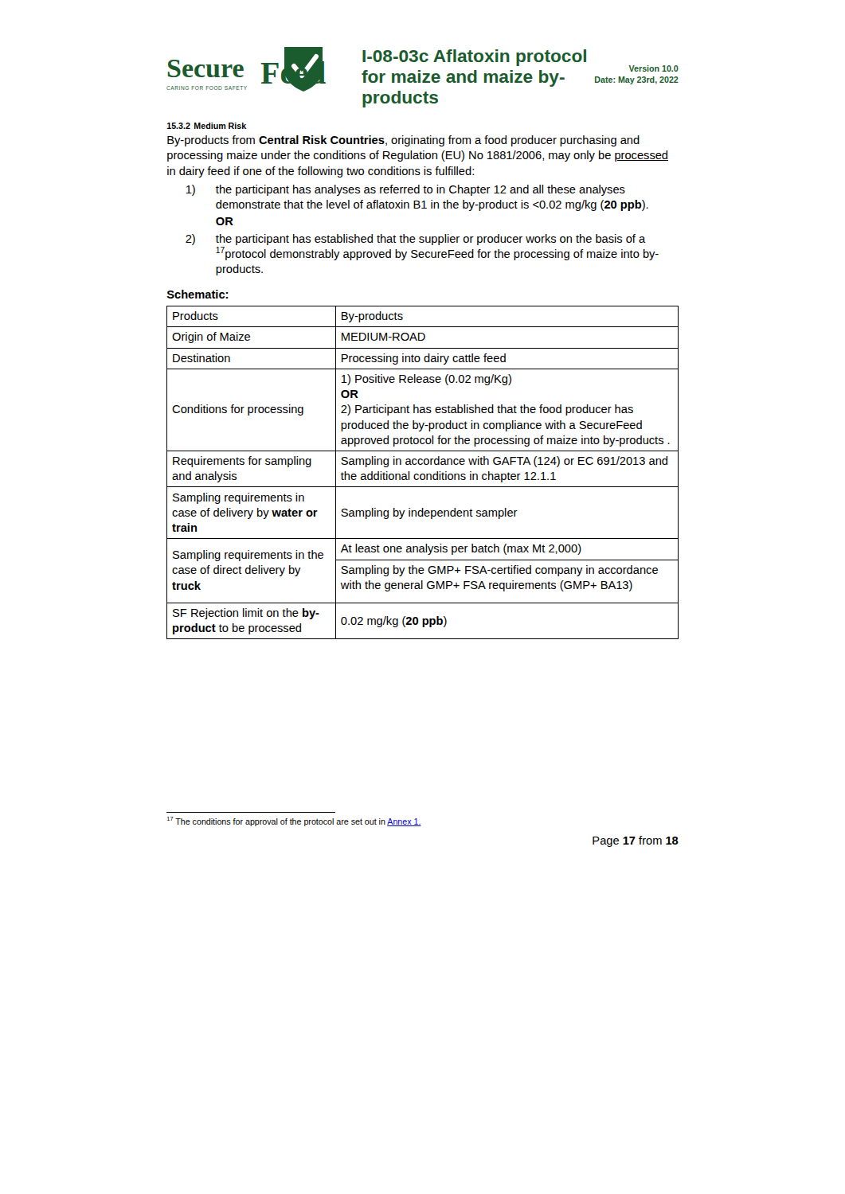Secure Feed CARING FOR FOOD SAFETY
I-08-03c Aflatoxin protocol for maize and maize by-products
Version 10.0
Date: May 23rd, 2022
15.3.2 Medium Risk
By-products from Central Risk Countries, originating from a food producer purchasing and processing maize under the conditions of Regulation (EU) No 1881/2006, may only be processed in dairy feed if one of the following two conditions is fulfilled:
1) the participant has analyses as referred to in Chapter 12 and all these analyses demonstrate that the level of aflatoxin B1 in the by-product is <0.02 mg/kg (20 ppb).
OR
2) the participant has established that the supplier or producer works on the basis of a 17protocol demonstrably approved by SecureFeed for the processing of maize into by-products.
Schematic:
| Products | By-products |
| Origin of Maize | MEDIUM-ROAD |
| Destination | Processing into dairy cattle feed |
| Conditions for processing | 1) Positive Release (0.02 mg/Kg) OR 2) Participant has established that the food producer has produced the by-product in compliance with a SecureFeed approved protocol for the processing of maize into by-products . |
| Requirements for sampling and analysis | Sampling in accordance with GAFTA (124) or EC 691/2013 and the additional conditions in chapter 12.1.1 |
| Sampling requirements in case of delivery by water or train | Sampling by independent sampler |
| Sampling requirements in the case of direct delivery by truck | At least one analysis per batch (max Mt 2,000) |
| Sampling by the GMP+ FSA-certified company in accordance with the general GMP+ FSA requirements (GMP+ BA13) |
| SF Rejection limit on the by-product to be processed | 0.02 mg/kg ( 20 ppb ) |
17 The conditions for approval of the protocol are set out in Annex 1.
Page 17 from 18